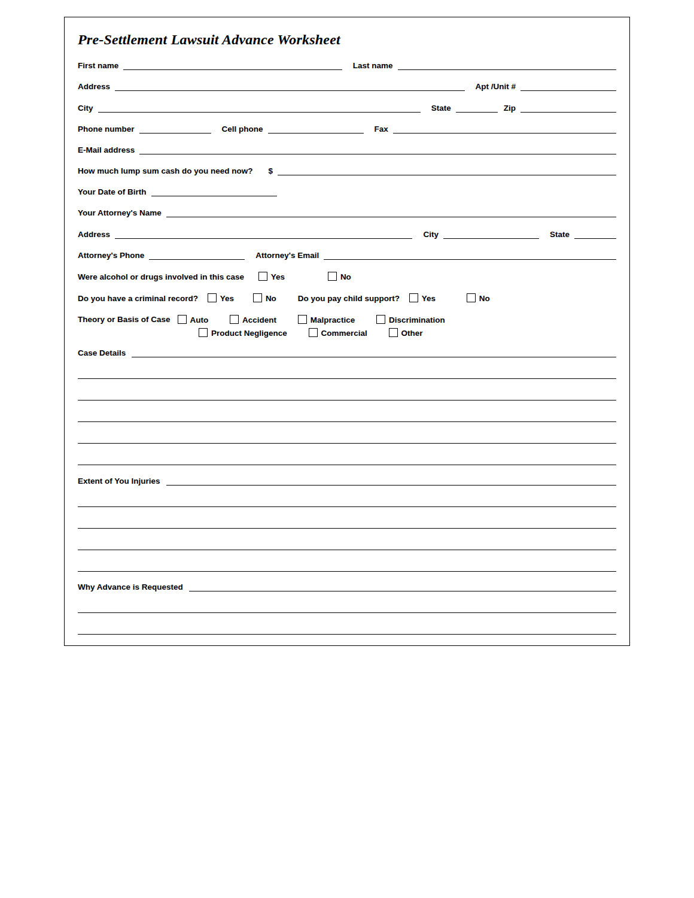Pre-Settlement Lawsuit Advance Worksheet
First name Last name
Address Apt /Unit #
City State Zip
Phone number Cell phone Fax
E-Mail address
How much lump sum cash do you need now? $
Your Date of Birth
Your Attorney's Name
Address City State
Attorney's Phone Attorney's Email
Were alcohol or drugs involved in this case Yes No
Do you have a criminal record? Yes No Do you pay child support? Yes No
Theory or Basis of Case Auto Accident Malpractice Discrimination
Product Negligence Commercial Other
Case Details
Extent of You Injuries
Why Advance is Requested